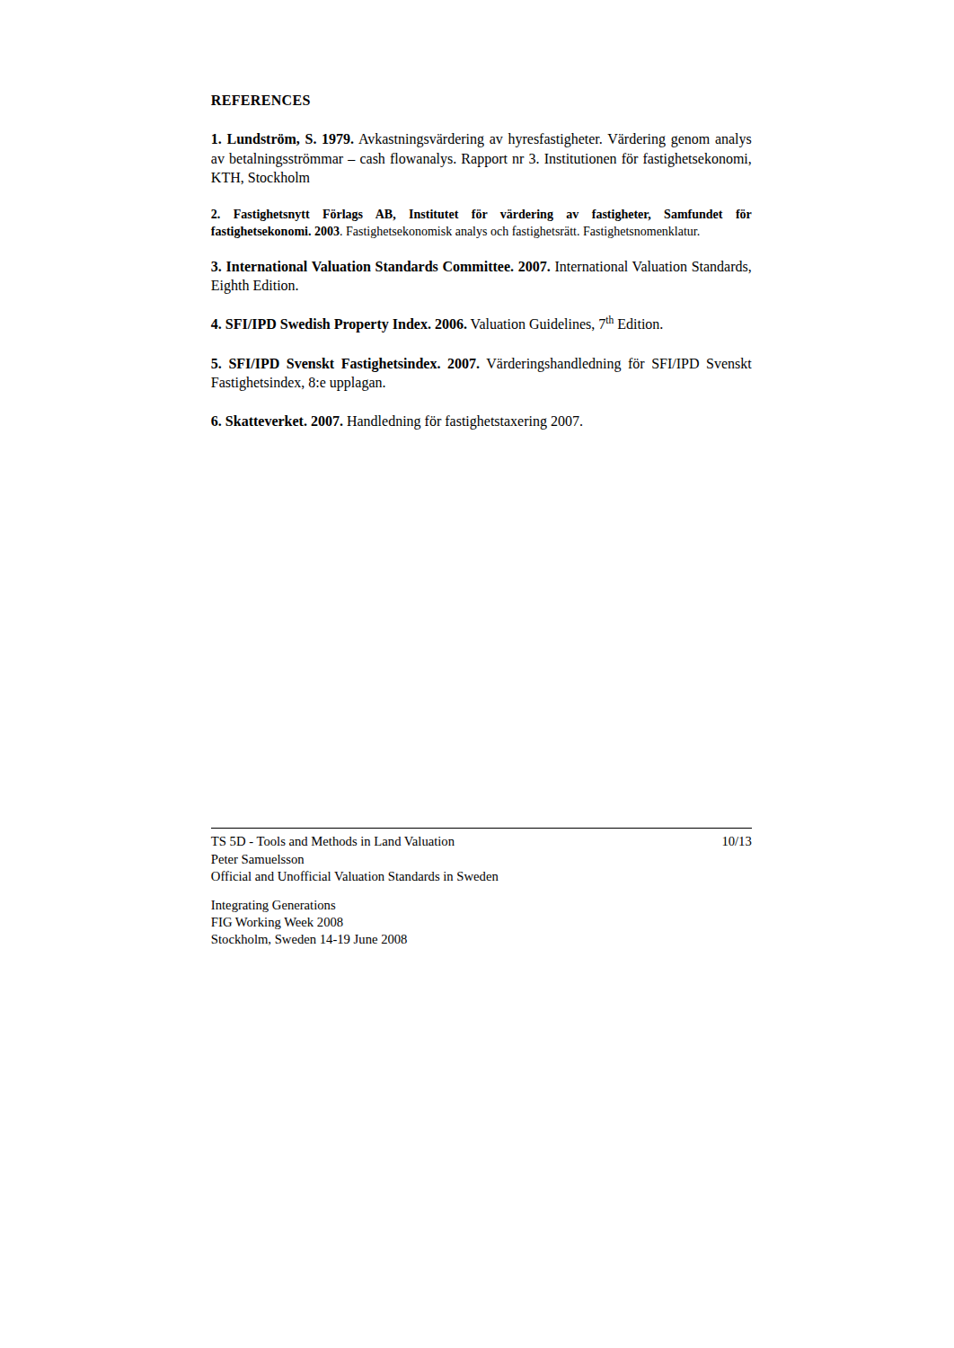REFERENCES
1. Lundström, S. 1979. Avkastningsvärdering av hyresfastigheter. Värdering genom analys av betalningsströmmar – cash flowanalys. Rapport nr 3. Institutionen för fastighetsekonomi, KTH, Stockholm
2. Fastighetsnytt Förlags AB, Institutet för värdering av fastigheter, Samfundet för fastighetsekonomi. 2003. Fastighetsekonomisk analys och fastighetsrätt. Fastighetsnomenklatur.
3. International Valuation Standards Committee. 2007. International Valuation Standards, Eighth Edition.
4. SFI/IPD Swedish Property Index. 2006. Valuation Guidelines, 7th Edition.
5. SFI/IPD Svenskt Fastighetsindex. 2007. Värderingshandledning för SFI/IPD Svenskt Fastighetsindex, 8:e upplagan.
6. Skatteverket. 2007. Handledning för fastighetstaxering 2007.
10/13 TS 5D - Tools and Methods in Land Valuation
Peter Samuelsson
Official and Unofficial Valuation Standards in Sweden
Integrating Generations
FIG Working Week 2008
Stockholm, Sweden 14-19 June 2008